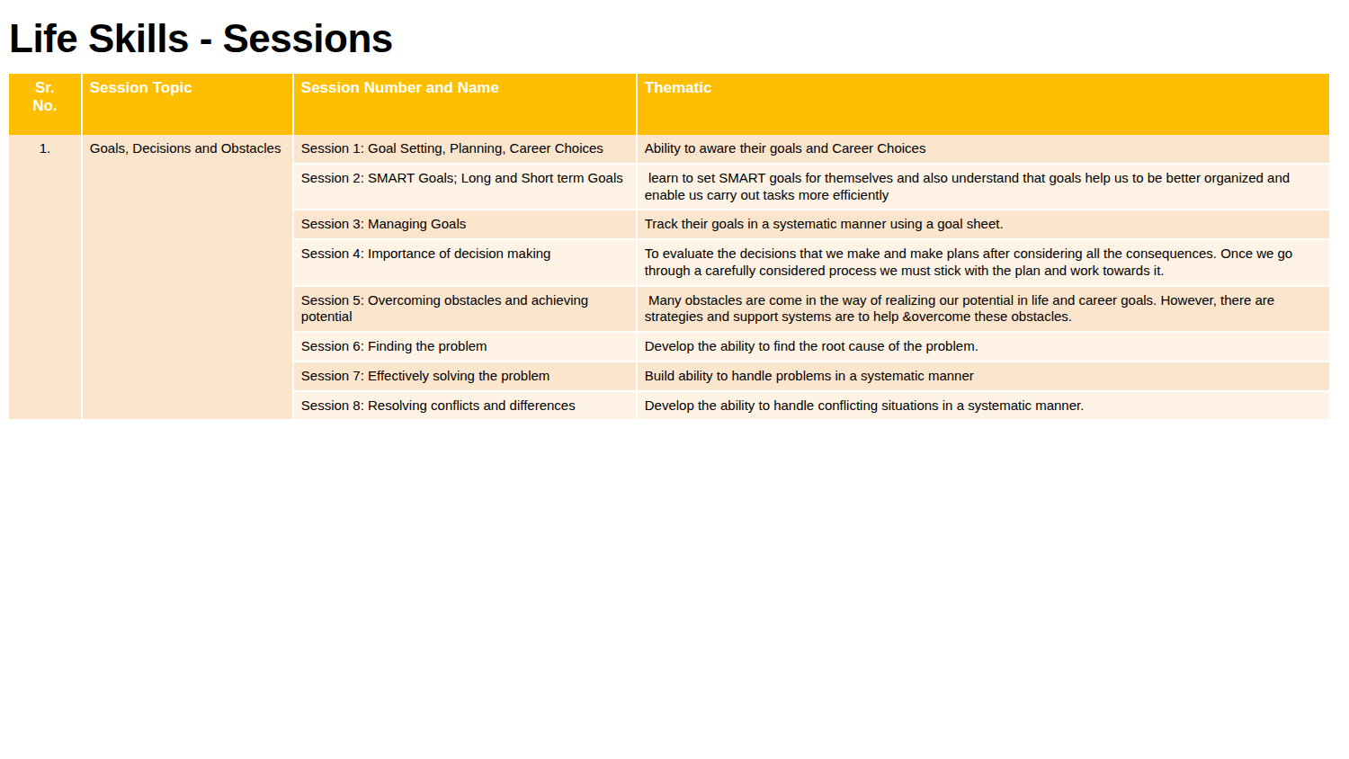Life Skills - Sessions
| Sr. No. | Session Topic | Session Number and Name | Thematic |
| --- | --- | --- | --- |
| 1. | Goals, Decisions and Obstacles | Session 1: Goal Setting, Planning, Career Choices | Ability to aware their goals and Career Choices |
| Session 2: SMART Goals; Long and Short term Goals | learn to set SMART goals for themselves and also understand that goals help us to be better organized and enable us carry out tasks more efficiently |
| Session 3: Managing Goals | Track their goals in a systematic manner using a goal sheet. |
| Session 4: Importance of decision making | To evaluate the decisions that we make and make plans after considering all the consequences. Once we go through a carefully considered process we must stick with the plan and work towards it. |
| Session 5: Overcoming obstacles and achieving potential | Many obstacles are come in the way of realizing our potential in life and career goals. However, there are strategies and support systems are to help &overcome these obstacles. |
| Session 6: Finding the problem | Develop the ability to find the root cause of the problem. |
| Session 7: Effectively solving the problem | Build ability to handle problems in a systematic manner |
| Session 8: Resolving conflicts and differences | Develop the ability to handle conflicting situations in a systematic manner. |